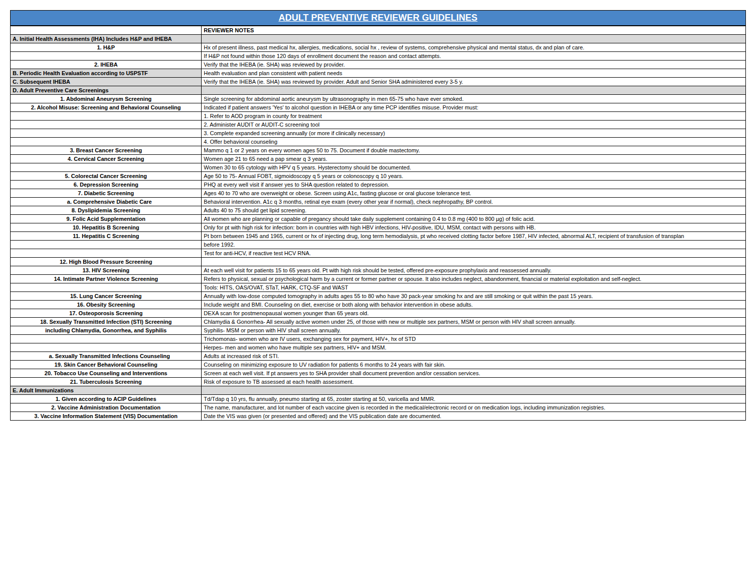ADULT PREVENTIVE REVIEWER GUIDELINES
| | REVIEWER NOTES |
| A. Initial Health Assessments (IHA) Includes H&P and IHEBA | |
| 1. H&P | Hx of present illness, past medical hx, allergies, medications, social hx , review of systems, comprehensive physical and mental status, dx and plan of care. |
| | If H&P not found within those 120 days of enrollment document the reason and contact attempts. |
| 2. IHEBA | Verify that the IHEBA (ie. SHA) was reviewed by provider. |
| B. Periodic Health Evaluation according to USPSTF | Health evaluation and plan consistent with patient needs |
| C. Subsequent IHEBA | Verify that the IHEBA (ie. SHA) was reviewed by provider. Adult and Senior SHA administered every 3-5 y. |
| D. Adult Preventive Care Screenings | |
| 1. Abdominal Aneurysm Screening | Single screening for abdominal aortic aneurysm by ultrasonography in men 65-75 who have ever smoked. |
| 2. Alcohol Misuse: Screening and Behavioral Counseling | Indicated if patient answers 'Yes' to alcohol question in IHEBA or any time PCP identifies misuse. Provider must: |
| | 1. Refer to AOD program in county for treatment |
| | 2. Administer AUDIT or AUDIT-C screening tool |
| | 3. Complete expanded screening annually (or more if clinically necessary) |
| | 4. Offer behavioral counseling |
| 3. Breast Cancer Screening | Mammo q 1 or 2 years on every women ages 50 to 75. Document if double mastectomy. |
| 4. Cervical Cancer Screening | Women age 21 to 65 need a pap smear q 3 years. |
| | Women 30 to 65 cytology with HPV q 5 years. Hysterectomy should be documented. |
| 5. Colorectal Cancer Screening | Age 50 to 75- Annual FOBT, sigmoidoscopy q 5 years or colonoscopy q 10 years. |
| 6. Depression Screening | PHQ at every well visit if answer yes to SHA question related to depression. |
| 7. Diabetic Screening | Ages 40 to 70 who are overweight or obese. Screen using A1c, fasting glucose or oral glucose tolerance test. |
| a. Comprehensive Diabetic Care | Behavioral intervention. A1c q 3 months, retinal eye exam (every other year if normal), check nephropathy, BP control. |
| 8. Dyslipidemia Screening | Adults 40 to 75 should get lipid screening. |
| 9. Folic Acid Supplementation | All women who are planning or capable of pregancy should take daily supplement containing 0.4 to 0.8 mg (400 to 800 µg) of folic acid. |
| 10. Hepatitis B Screening | Only for pt with high risk for infection: born in countries with high HBV infections, HIV-positive, IDU, MSM, contact with persons with HB. |
| 11. Hepatitis C Screening | Pt born between 1945 and 1965, current or hx of injecting drug, long term hemodialysis, pt who received clotting factor before 1987, HIV infected, abnormal ALT, recipient of transfusion of transplan |
| | before 1992. |
| | Test for anti-HCV, if reactive test HCV RNA. |
| 12. High Blood Pressure Screening | |
| 13. HIV Screening | At each well visit for patients 15 to 65 years old. Pt with high risk should be tested, offered pre-exposure prophylaxis and reassessed annually. |
| 14. Intimate Partner Violence Screening | Refers to physical, sexual or psychological harm by a current or former partner or spouse. It also includes neglect, abandonment, financial or material exploitation and self-neglect. |
| | Tools: HITS, OAS/OVAT, STaT, HARK, CTQ-SF and WAST |
| 15. Lung Cancer Screening | Annually with low-dose computed tomography in adults ages 55 to 80 who have 30 pack-year smoking hx and are still smoking or quit within the past 15 years. |
| 16. Obesity Screening | Include weight and BMI. Counseling on diet, exercise or both along with behavior intervention in obese adults. |
| 17. Osteoporosis Screening | DEXA scan for postmenopausal women younger than 65 years old. |
| 18. Sexually Transmitted Infection (STI) Screening | Chlamydia & Gonorrhea- All sexually active women under 25, of those with new or multiple sex partners, MSM or person with HIV shall screen annually. |
| including Chlamydia, Gonorrhea, and Syphilis | Syphilis- MSM or person with HIV shall screen annually. |
| | Trichomonas- women who are IV users, exchanging sex for payment, HIV+, hx of STD |
| | Herpes- men and women who have multiple sex partners, HIV+ and MSM. |
| a. Sexually Transmitted Infections Counseling | Adults at increased risk of STI. |
| 19. Skin Cancer Behavioral Counseling | Counseling on minimizing exposure to UV radiation for patients 6 months to 24 years with fair skin. |
| 20. Tobacco Use Counseling and Interventions | Screen at each well visit. If pt answers yes to SHA provider shall document prevention and/or cessation services. |
| 21. Tuberculosis Screening | Risk of exposure to TB assessed at each health assessment. |
| E. Adult Immunizations | |
| 1. Given according to ACIP Guidelines | Td/Tdap q 10 yrs, flu annually, pneumo starting at 65, zoster starting at 50, varicella and MMR. |
| 2. Vaccine Administration Documentation | The name, manufacturer, and lot number of each vaccine given is recorded in the medical/electronic record or on medication logs, including immunization registries. |
| 3. Vaccine Information Statement (VIS) Documentation | Date the VIS was given (or presented and offered) and the VIS publication date are documented. |